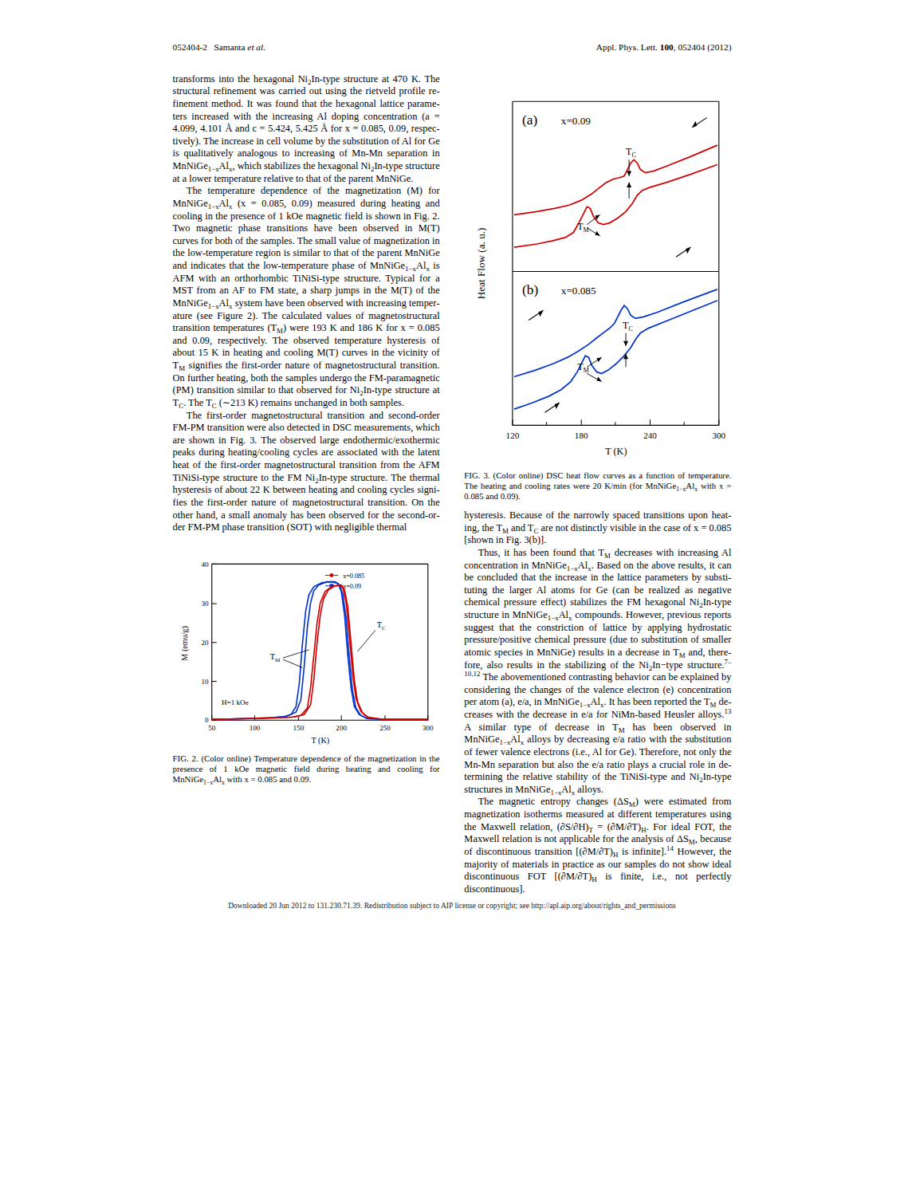052404-2 Samanta et al.
Appl. Phys. Lett. 100, 052404 (2012)
transforms into the hexagonal Ni2In-type structure at 470 K. The structural refinement was carried out using the rietveld profile refinement method. It was found that the hexagonal lattice parameters increased with the increasing Al doping concentration (a = 4.099, 4.101 Å and c = 5.424, 5.425 Å for x = 0.085, 0.09, respectively). The increase in cell volume by the substitution of Al for Ge is qualitatively analogous to increasing of Mn-Mn separation in MnNiGe1−xAlx, which stabilizes the hexagonal Ni2In-type structure at a lower temperature relative to that of the parent MnNiGe.
The temperature dependence of the magnetization (M) for MnNiGe1−xAlx (x = 0.085, 0.09) measured during heating and cooling in the presence of 1 kOe magnetic field is shown in Fig. 2. Two magnetic phase transitions have been observed in M(T) curves for both of the samples. The small value of magnetization in the low-temperature region is similar to that of the parent MnNiGe and indicates that the low-temperature phase of MnNiGe1−xAlx is AFM with an orthorhombic TiNiSi-type structure. Typical for a MST from an AF to FM state, a sharp jumps in the M(T) of the MnNiGe1−xAlx system have been observed with increasing temperature (see Figure 2). The calculated values of magnetostructural transition temperatures (TM) were 193 K and 186 K for x = 0.085 and 0.09, respectively. The observed temperature hysteresis of about 15 K in heating and cooling M(T) curves in the vicinity of TM signifies the first-order nature of magnetostructural transition. On further heating, both the samples undergo the FM-paramagnetic (PM) transition similar to that observed for Ni2In-type structure at TC. The TC (∼213 K) remains unchanged in both samples.
The first-order magnetostructural transition and second-order FM-PM transition were also detected in DSC measurements, which are shown in Fig. 3. The observed large endothermic/exothermic peaks during heating/cooling cycles are associated with the latent heat of the first-order magnetostructural transition from the AFM TiNiSi-type structure to the FM Ni2In-type structure. The thermal hysteresis of about 22 K between heating and cooling cycles signifies the first-order nature of magnetostructural transition. On the other hand, a small anomaly has been observed for the second-order FM-PM phase transition (SOT) with negligible thermal
50 100 150 200 250 300 T (K) 0 10 20 30 40 M (emu/g) x=0.085 x=0.09 TM TC H=1 kOe
FIG. 2. (Color online) Temperature dependence of the magnetization in the presence of 1 kOe magnetic field during heating and cooling for MnNiGe1−xAlx with x = 0.085 and 0.09.
120 180 240 300 T (K) Heat Flow (a. u.) (a) x=0.09 (b) x=0.085 TC TM TC TM
FIG. 3. (Color online) DSC heat flow curves as a function of temperature. The heating and cooling rates were 20 K/min (for MnNiGe1−xAlx with x = 0.085 and 0.09).
hysteresis. Because of the narrowly spaced transitions upon heating, the TM and TC are not distinctly visible in the case of x = 0.085 [shown in Fig. 3(b)].
Thus, it has been found that TM decreases with increasing Al concentration in MnNiGe1−xAlx. Based on the above results, it can be concluded that the increase in the lattice parameters by substituting the larger Al atoms for Ge (can be realized as negative chemical pressure effect) stabilizes the FM hexagonal Ni2In-type structure in MnNiGe1−xAlx compounds. However, previous reports suggest that the constriction of lattice by applying hydrostatic pressure/positive chemical pressure (due to substitution of smaller atomic species in MnNiGe) results in a decrease in TM and, therefore, also results in the stabilizing of the Ni2In−type structure.7–10,12 The abovementioned contrasting behavior can be explained by considering the changes of the valence electron (e) concentration per atom (a), e/a, in MnNiGe1−xAlx. It has been reported the TM decreases with the decrease in e/a for NiMn-based Heusler alloys.13 A similar type of decrease in TM has been observed in MnNiGe1−xAlx alloys by decreasing e/a ratio with the substitution of fewer valence electrons (i.e., Al for Ge). Therefore, not only the Mn-Mn separation but also the e/a ratio plays a crucial role in determining the relative stability of the TiNiSi-type and Ni2In-type structures in MnNiGe1−xAlx alloys.
The magnetic entropy changes (ΔSM) were estimated from magnetization isotherms measured at different temperatures using the Maxwell relation, (∂S/∂H)T = (∂M/∂T)H. For ideal FOT, the Maxwell relation is not applicable for the analysis of ΔSM, because of discontinuous transition [(∂M/∂T)H is infinite].14 However, the majority of materials in practice as our samples do not show ideal discontinuous FOT [(∂M/∂T)H is finite, i.e., not perfectly discontinuous].
Downloaded 20 Jun 2012 to 131.230.71.39. Redistribution subject to AIP license or copyright; see http://apl.aip.org/about/rights_and_permissions